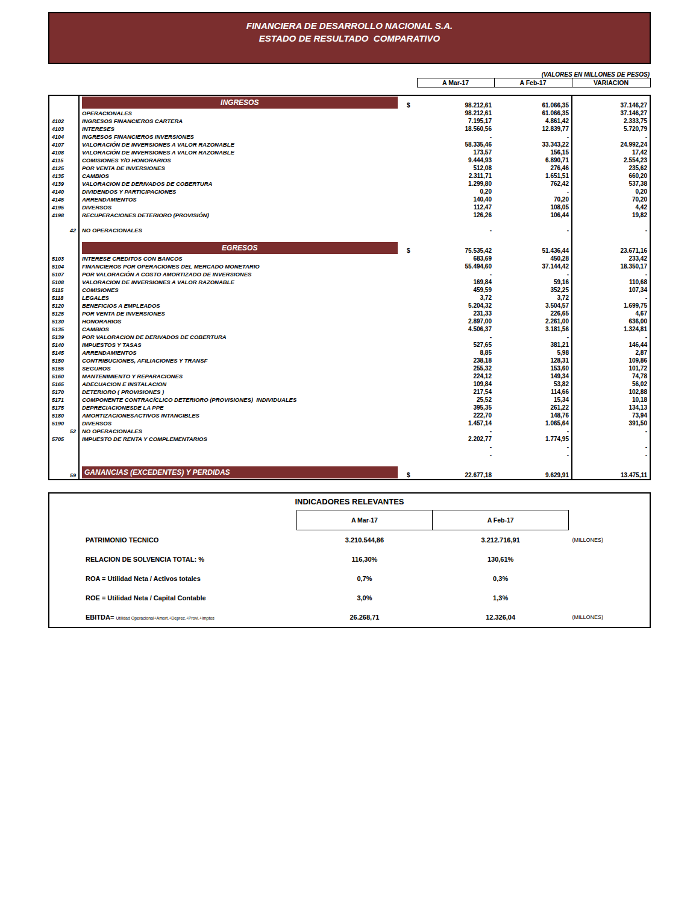FINANCIERA DE DESARROLLO NACIONAL S.A.
ESTADO DE RESULTADO COMPARATIVO
(VALORES EN MILLONES DE PESOS)
| | | | A Mar-17 | A Feb-17 | VARIACION |
| | INGRESOS | $ | 98.212,61 | 61.066,35 | 37.146,27 |
| | OPERACIONALES | | 98.212,61 | 61.066,35 | 37.146,27 |
| 4102 | INGRESOS FINANCIEROS CARTERA | | 7.195,17 | 4.861,42 | 2.333,75 |
| 4103 | INTERESES | | 18.560,56 | 12.839,77 | 5.720,79 |
| 4104 | INGRESOS FINANCIEROS INVERSIONES | | - | - | - |
| 4107 | VALORACIÓN DE INVERSIONES A VALOR RAZONABLE | | 58.335,46 | 33.343,22 | 24.992,24 |
| 4108 | VALORACIÓN DE INVERSIONES A VALOR RAZONABLE | | 173,57 | 156,15 | 17,42 |
| 4115 | COMISIONES Y/O HONORARIOS | | 9.444,93 | 6.890,71 | 2.554,23 |
| 4125 | POR VENTA DE INVERSIONES | | 512,08 | 276,46 | 235,62 |
| 4135 | CAMBIOS | | 2.311,71 | 1.651,51 | 660,20 |
| 4139 | VALORACION DE DERIVADOS DE COBERTURA | | 1.299,80 | 762,42 | 537,38 |
| 4140 | DIVIDENDOS Y PARTICIPACIONES | | 0,20 | - | 0,20 |
| 4145 | ARRENDAMIENTOS | | 140,40 | 70,20 | 70,20 |
| 4195 | DIVERSOS | | 112,47 | 108,05 | 4,42 |
| 4198 | RECUPERACIONES DETERIORO (PROVISIÓN) | | 126,26 | 106,44 | 19,82 |
| 42 | NO OPERACIONALES | | - | - | - |
| | EGRESOS | $ | 75.535,42 | 51.436,44 | 23.671,16 |
| 5103 | INTERESE CREDITOS CON BANCOS | | 683,69 | 450,28 | 233,42 |
| 5104 | FINANCIEROS POR OPERACIONES DEL MERCADO MONETARIO | | 55.494,60 | 37.144,42 | 18.350,17 |
| 5107 | POR VALORACIÓN A COSTO AMORTIZADO DE INVERSIONES | | - | - | - |
| 5108 | VALORACION DE INVERSIONES A VALOR RAZONABLE | | 169,84 | 59,16 | 110,68 |
| 5115 | COMISIONES | | 459,59 | 352,25 | 107,34 |
| 5118 | LEGALES | | 3,72 | 3,72 | - |
| 5120 | BENEFICIOS A EMPLEADOS | | 5.204,32 | 3.504,57 | 1.699,75 |
| 5125 | POR VENTA DE INVERSIONES | | 231,33 | 226,65 | 4,67 |
| 5130 | HONORARIOS | | 2.897,00 | 2.261,00 | 636,00 |
| 5135 | CAMBIOS | | 4.506,37 | 3.181,56 | 1.324,81 |
| 5139 | POR VALORACION DE DERIVADOS DE COBERTURA | | - | - | - |
| 5140 | IMPUESTOS Y TASAS | | 527,65 | 381,21 | 146,44 |
| 5145 | ARRENDAMIENTOS | | 8,85 | 5,98 | 2,87 |
| 5150 | CONTRIBUCIONES, AFILIACIONES Y TRANSF | | 238,18 | 128,31 | 109,86 |
| 5155 | SEGUROS | | 255,32 | 153,60 | 101,72 |
| 5160 | MANTENIMIENTO Y REPARACIONES | | 224,12 | 149,34 | 74,78 |
| 5165 | ADECUACION E INSTALACION | | 109,84 | 53,82 | 56,02 |
| 5170 | DETERIORO ( PROVISIONES ) | | 217,54 | 114,66 | 102,88 |
| 5171 | COMPONENTE CONTRACÍCLICO DETERIORO (PROVISIONES) INDIVIDUALES | | 25,52 | 15,34 | 10,18 |
| 5175 | DEPRECIACIONESDE LA PPE | | 395,35 | 261,22 | 134,13 |
| 5180 | AMORTIZACIONESACTIVOS INTANGIBLES | | 222,70 | 148,76 | 73,94 |
| 5190 | DIVERSOS | | 1.457,14 | 1.065,64 | 391,50 |
| 52 | NO OPERACIONALES | | - | - | - |
| 5705 | IMPUESTO DE RENTA Y COMPLEMENTARIOS | | 2.202,77 | 1.774,95 | |
| | | | - | - | - |
| | | | - | - | - |
| 59 | GANANCIAS (EXCEDENTES) Y PERDIDAS | $ | 22.677,18 | 9.629,91 | 13.475,11 |
INDICADORES RELEVANTES
| | A Mar-17 | A Feb-17 | |
| PATRIMONIO TECNICO | 3.210.544,86 | 3.212.716,91 | (MILLONES) |
| RELACION DE SOLVENCIA TOTAL: % | 116,30% | 130,61% | |
| ROA = Utilidad Neta / Activos totales | 0,7% | 0,3% | |
| ROE = Utilidad Neta / Capital Contable | 3,0% | 1,3% | |
| EBITDA= Utilidad Operacional+Amort.+Deprec.+Provi.+Imptos | 26.268,71 | 12.326,04 | (MILLONES) |